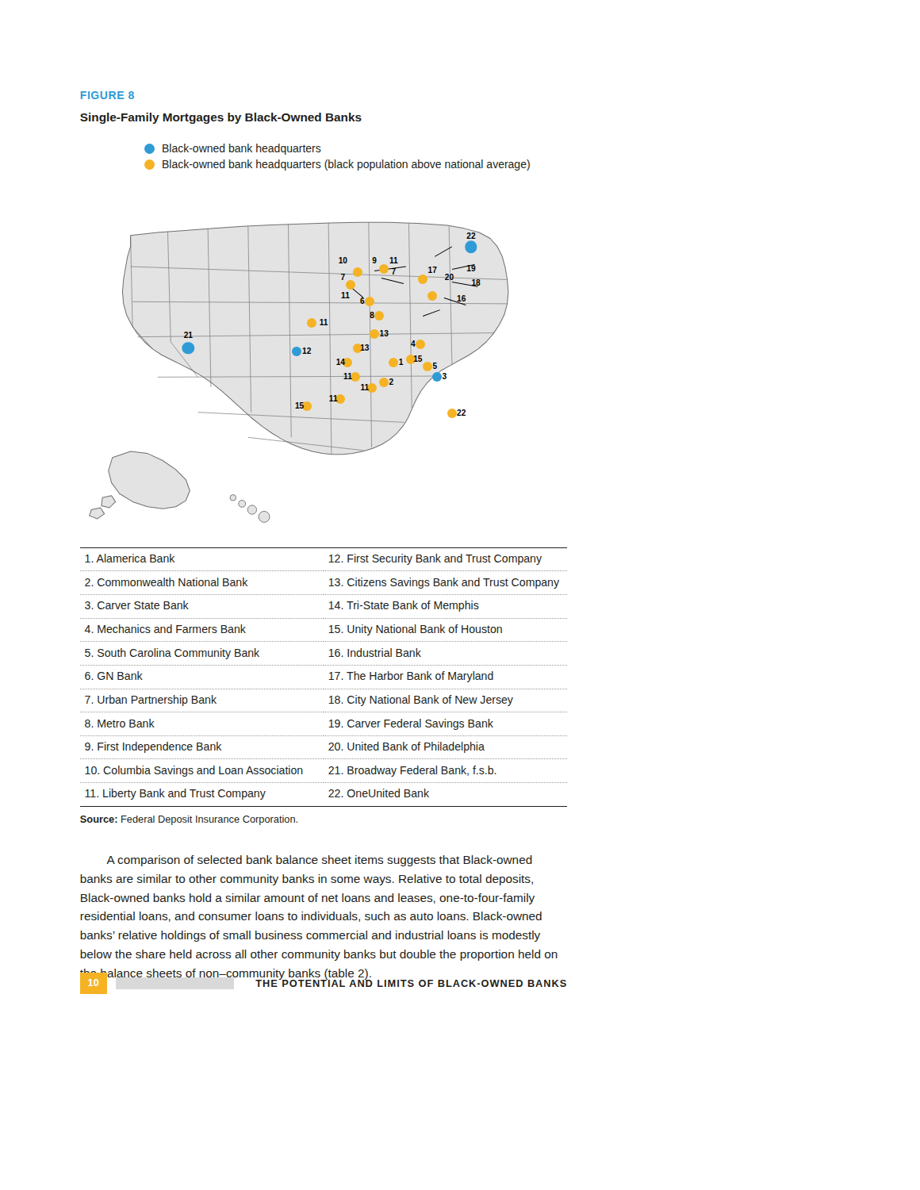FIGURE 8
Single-Family Mortgages by Black-Owned Banks
Black-owned bank headquarters
Black-owned bank headquarters (black population above national average)
10
7
11
9
11
7
6
8
17
20
19
18
16
22
11
21
12
13
13
14
11
11
2
1
15
5
4
3
11
15
22
| 1. Alamerica Bank | 12. First Security Bank and Trust Company |
| 2. Commonwealth National Bank | 13. Citizens Savings Bank and Trust Company |
| 3. Carver State Bank | 14. Tri-State Bank of Memphis |
| 4. Mechanics and Farmers Bank | 15. Unity National Bank of Houston |
| 5. South Carolina Community Bank | 16. Industrial Bank |
| 6. GN Bank | 17. The Harbor Bank of Maryland |
| 7. Urban Partnership Bank | 18. City National Bank of New Jersey |
| 8. Metro Bank | 19. Carver Federal Savings Bank |
| 9. First Independence Bank | 20. United Bank of Philadelphia |
| 10. Columbia Savings and Loan Association | 21. Broadway Federal Bank, f.s.b. |
| 11. Liberty Bank and Trust Company | 22. OneUnited Bank |
Source: Federal Deposit Insurance Corporation.
A comparison of selected bank balance sheet items suggests that Black-owned banks are similar to other community banks in some ways. Relative to total deposits, Black-owned banks hold a similar amount of net loans and leases, one-to-four-family residential loans, and consumer loans to individuals, such as auto loans. Black-owned banks’ relative holdings of small business commercial and industrial loans is modestly below the share held across all other community banks but double the proportion held on the balance sheets of non–community banks (table 2).
10 The Potential and Limits of Black-Owned Banks